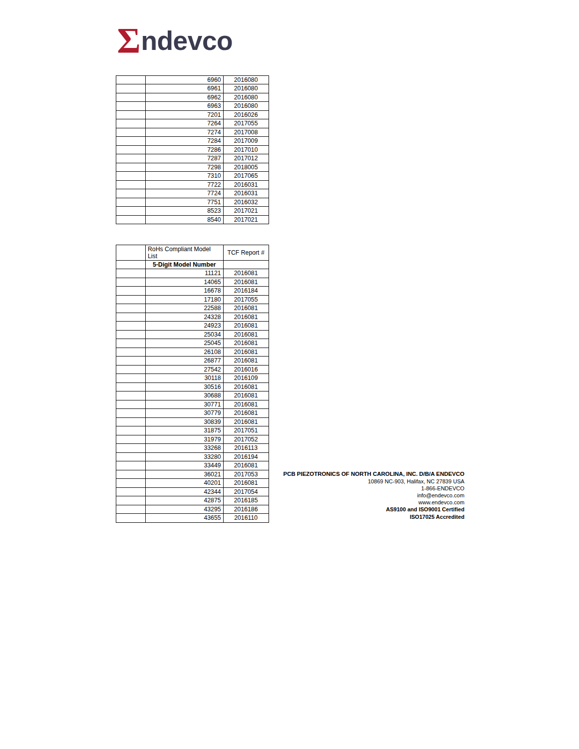Σndevco
| | 6960 | 2016080 |
| | 6961 | 2016080 |
| | 6962 | 2016080 |
| | 6963 | 2016080 |
| | 7201 | 2016026 |
| | 7264 | 2017055 |
| | 7274 | 2017008 |
| | 7284 | 2017009 |
| | 7286 | 2017010 |
| | 7287 | 2017012 |
| | 7298 | 2018005 |
| | 7310 | 2017065 |
| | 7722 | 2016031 |
| | 7724 | 2016031 |
| | 7751 | 2016032 |
| | 8523 | 2017021 |
| | 8540 | 2017021 |
| | RoHs Compliant Model List | TCF Report # |
| --- | --- | --- |
| | 5-Digit Model Number | |
| | 11121 | 2016081 |
| | 14065 | 2016081 |
| | 16678 | 2016184 |
| | 17180 | 2017055 |
| | 22588 | 2016081 |
| | 24328 | 2016081 |
| | 24923 | 2016081 |
| | 25034 | 2016081 |
| | 25045 | 2016081 |
| | 26108 | 2016081 |
| | 26877 | 2016081 |
| | 27542 | 2016016 |
| | 30118 | 2016109 |
| | 30516 | 2016081 |
| | 30688 | 2016081 |
| | 30771 | 2016081 |
| | 30779 | 2016081 |
| | 30839 | 2016081 |
| | 31875 | 2017051 |
| | 31979 | 2017052 |
| | 33268 | 2016113 |
| | 33280 | 2016194 |
| | 33449 | 2016081 |
| | 36021 | 2017053 |
| | 40201 | 2016081 |
| | 42344 | 2017054 |
| | 42875 | 2016185 |
| | 43295 | 2016186 |
| | 43655 | 2016110 |
PCB PIEZOTRONICS OF NORTH CAROLINA, INC. D/B/A ENDEVCO
10869 NC-903, Halifax, NC 27839 USA
1-866-ENDEVCO
info@endevco.com
www.endevco.com
AS9100 and ISO9001 Certified
ISO17025 Accredited